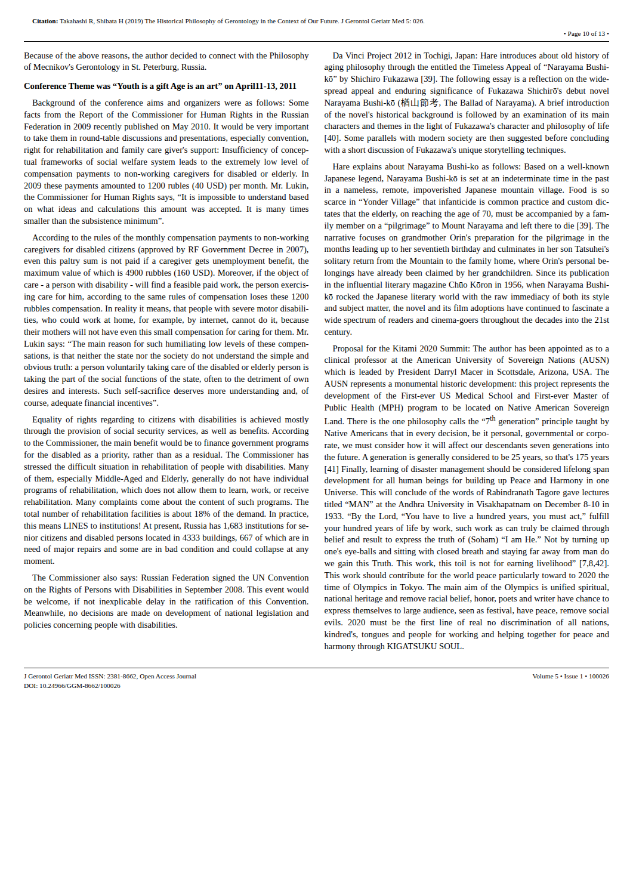Citation: Takahashi R, Shibata H (2019) The Historical Philosophy of Gerontology in the Context of Our Future. J Gerontol Geriatr Med 5: 026.
• Page 10 of 13 •
Because of the above reasons, the author decided to connect with the Philosophy of Mecnikov's Gerontology in St. Peterburg, Russia.
Conference Theme was “Youth is a gift Age is an art” on April11-13, 2011
Background of the conference aims and organizers were as follows: Some facts from the Report of the Commissioner for Human Rights in the Russian Federation in 2009 recently published on May 2010. It would be very important to take them in round-table discussions and presentations, especially convention, right for rehabilitation and family care giver's support: Insufficiency of conceptual frameworks of social welfare system leads to the extremely low level of compensation payments to non-working caregivers for disabled or elderly. In 2009 these payments amounted to 1200 rubles (40 USD) per month. Mr. Lukin, the Commissioner for Human Rights says, “It is impossible to understand based on what ideas and calculations this amount was accepted. It is many times smaller than the subsistence minimum”.
According to the rules of the monthly compensation payments to non-working caregivers for disabled citizens (approved by RF Government Decree in 2007), even this paltry sum is not paid if a caregiver gets unemployment benefit, the maximum value of which is 4900 rubbles (160 USD). Moreover, if the object of care - a person with disability - will find a feasible paid work, the person exercising care for him, according to the same rules of compensation loses these 1200 rubbles compensation. In reality it means, that people with severe motor disabilities, who could work at home, for example, by internet, cannot do it, because their mothers will not have even this small compensation for caring for them. Mr. Lukin says: “The main reason for such humiliating low levels of these compensations, is that neither the state nor the society do not understand the simple and obvious truth: a person voluntarily taking care of the disabled or elderly person is taking the part of the social functions of the state, often to the detriment of own desires and interests. Such self-sacrifice deserves more understanding and, of course, adequate financial incentives”.
Equality of rights regarding to citizens with disabilities is achieved mostly through the provision of social security services, as well as benefits. According to the Commissioner, the main benefit would be to finance government programs for the disabled as a priority, rather than as a residual. The Commissioner has stressed the difficult situation in rehabilitation of people with disabilities. Many of them, especially Middle-Aged and Elderly, generally do not have individual programs of rehabilitation, which does not allow them to learn, work, or receive rehabilitation. Many complaints come about the content of such programs. The total number of rehabilitation facilities is about 18% of the demand. In practice, this means LINES to institutions! At present, Russia has 1,683 institutions for senior citizens and disabled persons located in 4333 buildings, 667 of which are in need of major repairs and some are in bad condition and could collapse at any moment.
The Commissioner also says: Russian Federation signed the UN Convention on the Rights of Persons with Disabilities in September 2008. This event would be welcome, if not inexplicable delay in the ratification of this Convention. Meanwhile, no decisions are made on development of national legislation and policies concerning people with disabilities.
Da Vinci Project 2012 in Tochigi, Japan: Hare introduces about old history of aging philosophy through the entitled the Timeless Appeal of “Narayama Bushi-kō” by Shichiro Fukazawa [39]. The following essay is a reflection on the widespread appeal and enduring significance of Fukazawa Shichirō's debut novel Narayama Bushi-kō (楢山節考, The Ballad of Narayama). A brief introduction of the novel's historical background is followed by an examination of its main characters and themes in the light of Fukazawa's character and philosophy of life [40]. Some parallels with modern society are then suggested before concluding with a short discussion of Fukazawa's unique storytelling techniques.
Hare explains about Narayama Bushi-ko as follows: Based on a well-known Japanese legend, Narayama Bushi-kō is set at an indeterminate time in the past in a nameless, remote, impoverished Japanese mountain village. Food is so scarce in “Yonder Village” that infanticide is common practice and custom dictates that the elderly, on reaching the age of 70, must be accompanied by a family member on a “pilgrimage” to Mount Narayama and left there to die [39]. The narrative focuses on grandmother Orin's preparation for the pilgrimage in the months leading up to her seventieth birthday and culminates in her son Tatsuhei's solitary return from the Mountain to the family home, where Orin's personal belongings have already been claimed by her grandchildren. Since its publication in the influential literary magazine Chūo Kōron in 1956, when Narayama Bushi-kō rocked the Japanese literary world with the raw immediacy of both its style and subject matter, the novel and its film adoptions have continued to fascinate a wide spectrum of readers and cinema-goers throughout the decades into the 21st century.
Proposal for the Kitami 2020 Summit: The author has been appointed as to a clinical professor at the American University of Sovereign Nations (AUSN) which is leaded by President Darryl Macer in Scottsdale, Arizona, USA. The AUSN represents a monumental historic development: this project represents the development of the First-ever US Medical School and First-ever Master of Public Health (MPH) program to be located on Native American Sovereign Land. There is the one philosophy calls the “7th generation” principle taught by Native Americans that in every decision, be it personal, governmental or corporate, we must consider how it will affect our descendants seven generations into the future. A generation is generally considered to be 25 years, so that's 175 years [41] Finally, learning of disaster management should be considered lifelong span development for all human beings for building up Peace and Harmony in one Universe. This will conclude of the words of Rabindranath Tagore gave lectures titled “MAN” at the Andhra University in Visakhapatnam on December 8-10 in 1933. “By the Lord, “You have to live a hundred years, you must act,” fulfill your hundred years of life by work, such work as can truly be claimed through belief and result to express the truth of (Soham) “I am He.” Not by turning up one's eye-balls and sitting with closed breath and staying far away from man do we gain this Truth. This work, this toil is not for earning livelihood” [7,8,42]. This work should contribute for the world peace particularly toward to 2020 the time of Olympics in Tokyo. The main aim of the Olympics is unified spiritual, national heritage and remove racial belief, honor, poets and writer have chance to express themselves to large audience, seen as festival, have peace, remove social evils. 2020 must be the first line of real no discrimination of all nations, kindred's, tongues and people for working and helping together for peace and harmony through KIGATSUKU SOUL.
J Gerontol Geriatr Med ISSN: 2381-8662, Open Access Journal DOI: 10.24966/GGM-8662/100026
Volume 5 • Issue 1 • 100026